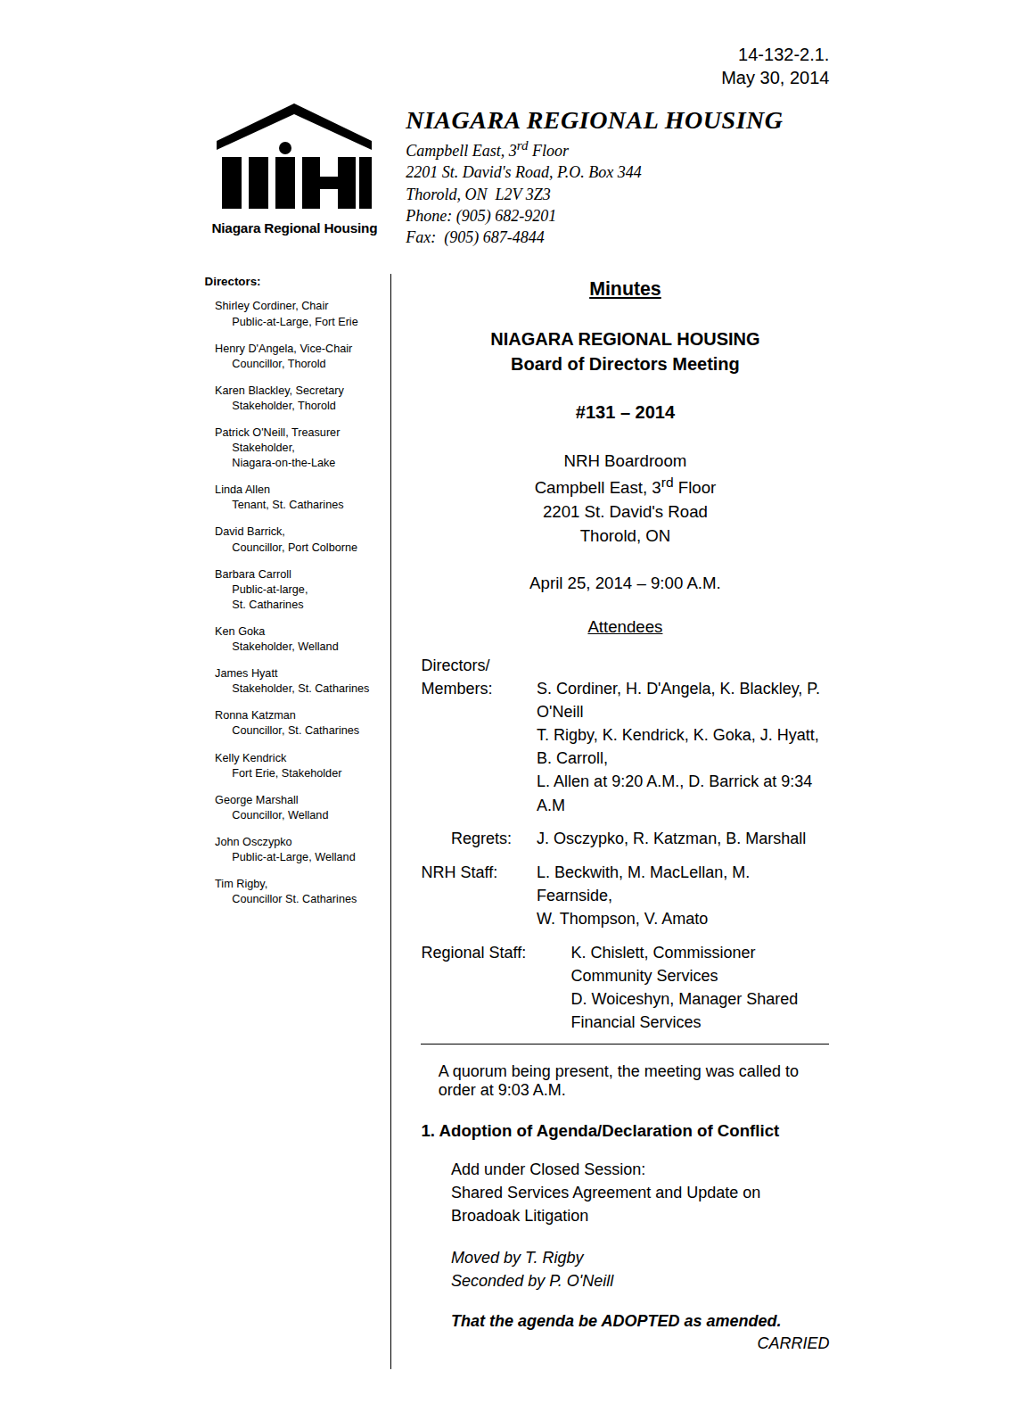14-132-2.1.
May 30, 2014
Niagara Regional Housing
NIAGARA REGIONAL HOUSING
Campbell East, 3rd Floor
2201 St. David's Road, P.O. Box 344
Thorold, ON L2V 3Z3
Phone: (905) 682-9201
Fax: (905) 687-4844
Directors:
Shirley Cordiner, Chair Public-at-Large, Fort Erie
Henry D'Angela, Vice-Chair Councillor, Thorold
Karen Blackley, Secretary Stakeholder, Thorold
Patrick O'Neill, Treasurer Stakeholder, Niagara-on-the-Lake
Linda Allen Tenant, St. Catharines
David Barrick, Councillor, Port Colborne
Barbara Carroll Public-at-large, St. Catharines
Ken Goka Stakeholder, Welland
James Hyatt Stakeholder, St. Catharines
Ronna Katzman Councillor, St. Catharines
Kelly Kendrick Fort Erie, Stakeholder
George Marshall Councillor, Welland
John Osczypko Public-at-Large, Welland
Tim Rigby, Councillor St. Catharines
Minutes
NIAGARA REGIONAL HOUSING
Board of Directors Meeting
#131 – 2014
NRH Boardroom
Campbell East, 3rd Floor
2201 St. David's Road
Thorold, ON
April 25, 2014 – 9:00 A.M.
Attendees
Directors/
Members:
S. Cordiner, H. D'Angela, K. Blackley, P. O'Neill
T. Rigby, K. Kendrick, K. Goka, J. Hyatt, B. Carroll,
L. Allen at 9:20 A.M., D. Barrick at 9:34 A.M
Regrets:
J. Osczypko, R. Katzman, B. Marshall
NRH Staff:
L. Beckwith, M. MacLellan, M. Fearnside,
W. Thompson, V. Amato
Regional Staff:
K. Chislett, Commissioner Community Services
D. Woiceshyn, Manager Shared Financial Services
A quorum being present, the meeting was called to order at 9:03 A.M.
1. Adoption of Agenda/Declaration of Conflict
Add under Closed Session:
Shared Services Agreement and Update on Broadoak Litigation
Moved by T. Rigby
Seconded by P. O'Neill
That the agenda be ADOPTED as amended.
CARRIED